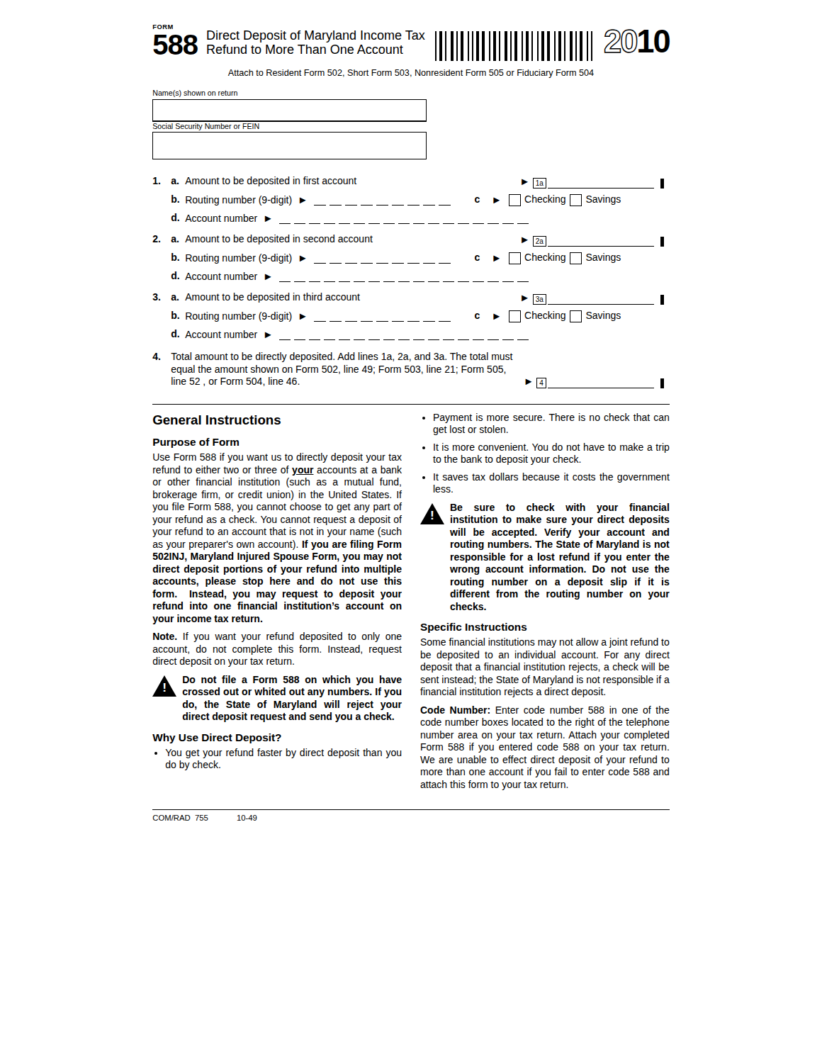FORM
588
Direct Deposit of Maryland Income Tax
Refund to More Than One Account
2010
Attach to Resident Form 502, Short Form 503, Nonresident Form 505 or Fiduciary Form 504
Name(s) shown on return
Social Security Number or FEIN
1.
a.
Amount to be deposited in first account
► 1a
b.
Routing number (9-digit) ►
c
► Checking Savings
d.
Account number ►
2.
a.
Amount to be deposited in second account
► 2a
b.
Routing number (9-digit) ►
c
► Checking Savings
d.
Account number ►
3.
a.
Amount to be deposited in third account
► 3a
b.
Routing number (9-digit) ►
c
► Checking Savings
d.
Account number ►
4.
Total amount to be directly deposited. Add lines 1a, 2a, and 3a. The total must equal the amount shown on Form 502, line 49; Form 503, line 21; Form 505, line 52 , or Form 504, line 46.
► 4
General Instructions
Purpose of Form
Use Form 588 if you want us to directly deposit your tax refund to either two or three of your accounts at a bank or other financial institution (such as a mutual fund, brokerage firm, or credit union) in the United States. If you file Form 588, you cannot choose to get any part of your refund as a check. You cannot request a deposit of your refund to an account that is not in your name (such as your preparer's own account). If you are filing Form 502INJ, Maryland Injured Spouse Form, you may not direct deposit portions of your refund into multiple accounts, please stop here and do not use this form. Instead, you may request to deposit your refund into one financial institution’s account on your income tax return.
Note. If you want your refund deposited to only one account, do not complete this form. Instead, request direct deposit on your tax return.
Do not file a Form 588 on which you have crossed out or whited out any numbers. If you do, the State of Maryland will reject your direct deposit request and send you a check.
Why Use Direct Deposit?
You get your refund faster by direct deposit than you do by check.
Payment is more secure. There is no check that can get lost or stolen.
It is more convenient. You do not have to make a trip to the bank to deposit your check.
It saves tax dollars because it costs the government less.
Be sure to check with your financial institution to make sure your direct deposits will be accepted. Verify your account and routing numbers. The State of Maryland is not responsible for a lost refund if you enter the wrong account information. Do not use the routing number on a deposit slip if it is different from the routing number on your checks.
Specific Instructions
Some financial institutions may not allow a joint refund to be deposited to an individual account. For any direct deposit that a financial institution rejects, a check will be sent instead; the State of Maryland is not responsible if a financial institution rejects a direct deposit.
Code Number: Enter code number 588 in one of the code number boxes located to the right of the telephone number area on your tax return. Attach your completed Form 588 if you entered code 588 on your tax return. We are unable to effect direct deposit of your refund to more than one account if you fail to enter code 588 and attach this form to your tax return.
COM/RAD 755 10-49